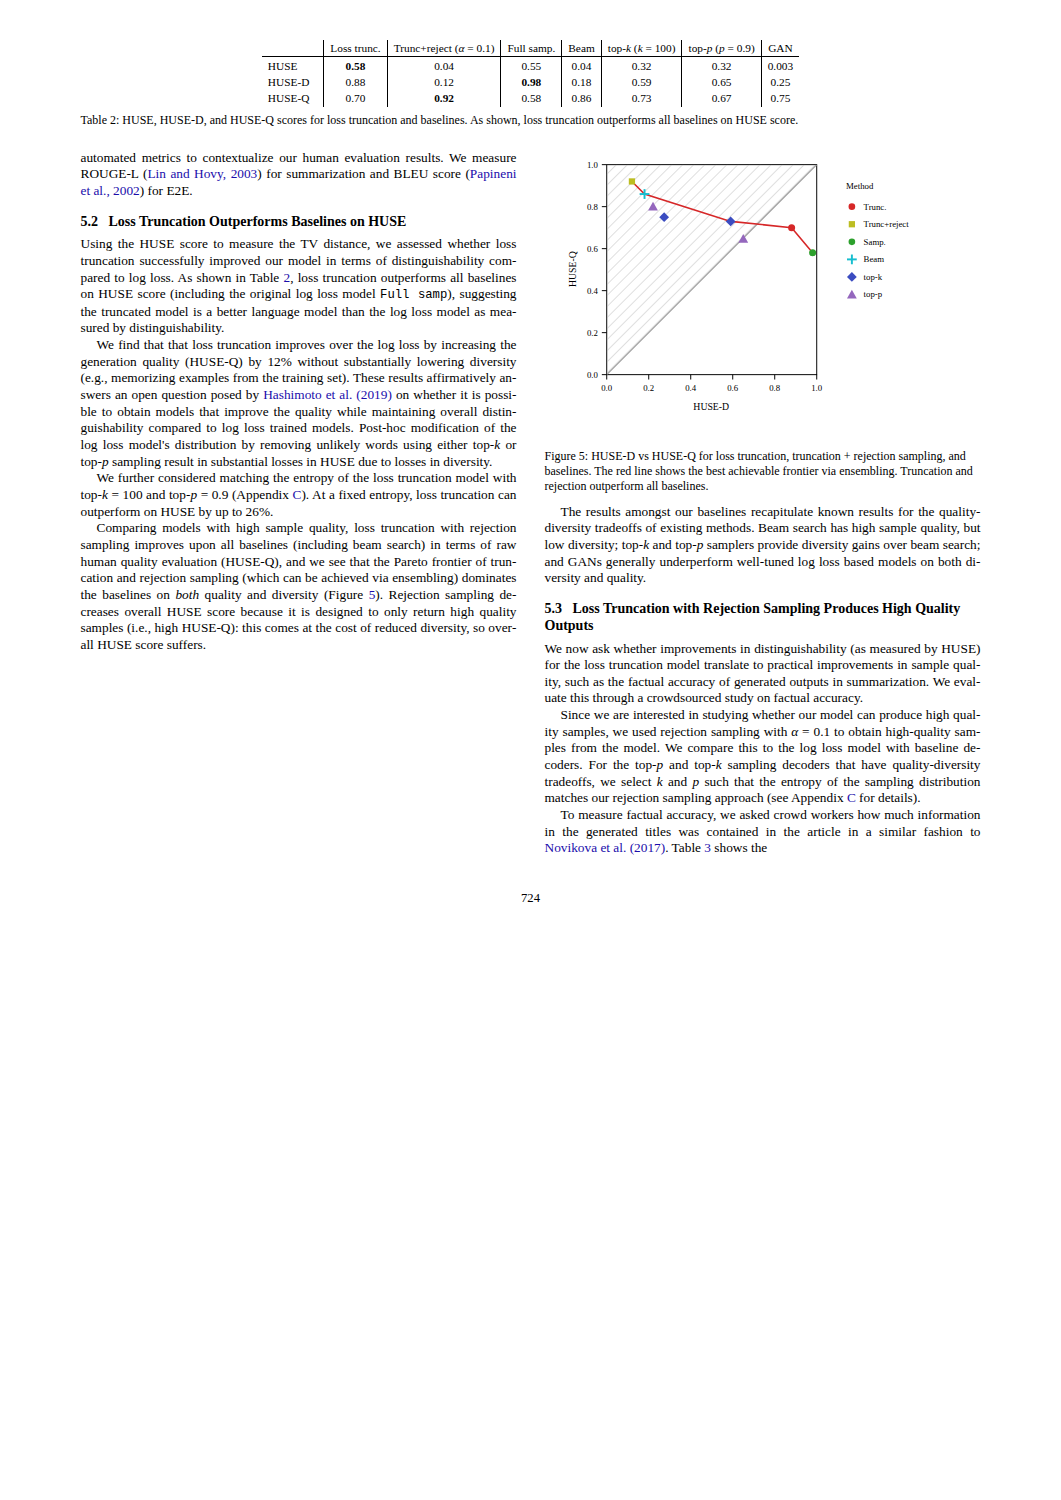| | Loss trunc. | Trunc+reject ( α = 0.1) | Full samp. | Beam | top- k ( k = 100) | top- p ( p = 0.9) | GAN |
| --- | --- | --- | --- | --- | --- | --- | --- |
| HUSE | 0.58 | 0.04 | 0.55 | 0.04 | 0.32 | 0.32 | 0.003 |
| HUSE-D | 0.88 | 0.12 | 0.98 | 0.18 | 0.59 | 0.65 | 0.25 |
| HUSE-Q | 0.70 | 0.92 | 0.58 | 0.86 | 0.73 | 0.67 | 0.75 |
Table 2: HUSE, HUSE-D, and HUSE-Q scores for loss truncation and baselines. As shown, loss truncation outperforms all baselines on HUSE score.
automated metrics to contextualize our human evaluation results. We measure ROUGE-L (Lin and Hovy, 2003) for summarization and BLEU score (Papineni et al., 2002) for E2E.
5.2 Loss Truncation Outperforms Baselines on HUSE
Using the HUSE score to measure the TV distance, we assessed whether loss truncation successfully improved our model in terms of distinguishability compared to log loss. As shown in Table 2, loss truncation outperforms all baselines on HUSE score (including the original log loss model Full samp), suggesting the truncated model is a better language model than the log loss model as measured by distinguishability.
We find that that loss truncation improves over the log loss by increasing the generation quality (HUSE-Q) by 12% without substantially lowering diversity (e.g., memorizing examples from the training set). These results affirmatively answers an open question posed by Hashimoto et al. (2019) on whether it is possible to obtain models that improve the quality while maintaining overall distinguishability compared to log loss trained models. Post-hoc modification of the log loss model's distribution by removing unlikely words using either top-k or top-p sampling result in substantial losses in HUSE due to losses in diversity.
We further considered matching the entropy of the loss truncation model with top-k = 100 and top-p = 0.9 (Appendix C). At a fixed entropy, loss truncation can outperform on HUSE by up to 26%.
Comparing models with high sample quality, loss truncation with rejection sampling improves upon all baselines (including beam search) in terms of raw human quality evaluation (HUSE-Q), and we see that the Pareto frontier of truncation and rejection sampling (which can be achieved via ensembling) dominates the baselines on both quality and diversity (Figure 5). Rejection sampling decreases overall HUSE score because it is designed to only return high quality samples (i.e., high HUSE-Q): this comes at the cost of reduced diversity, so overall HUSE score suffers.
0.0 0.2 0.4 0.6 0.8 1.0 0.0 0.2 0.4 0.6 0.8 1.0 HUSE-D HUSE-Q Method Trunc. Trunc+reject Samp. Beam top-k top-p
Figure 5: HUSE-D vs HUSE-Q for loss truncation, truncation + rejection sampling, and baselines. The red line shows the best achievable frontier via ensembling. Truncation and rejection outperform all baselines.
The results amongst our baselines recapitulate known results for the quality-diversity tradeoffs of existing methods. Beam search has high sample quality, but low diversity; top-k and top-p samplers provide diversity gains over beam search; and GANs generally underperform well-tuned log loss based models on both diversity and quality.
5.3 Loss Truncation with Rejection Sampling Produces High Quality Outputs
We now ask whether improvements in distinguishability (as measured by HUSE) for the loss truncation model translate to practical improvements in sample quality, such as the factual accuracy of generated outputs in summarization. We evaluate this through a crowdsourced study on factual accuracy.
Since we are interested in studying whether our model can produce high quality samples, we used rejection sampling with α = 0.1 to obtain high-quality samples from the model. We compare this to the log loss model with baseline decoders. For the top-p and top-k sampling decoders that have quality-diversity tradeoffs, we select k and p such that the entropy of the sampling distribution matches our rejection sampling approach (see Appendix C for details).
To measure factual accuracy, we asked crowd workers how much information in the generated titles was contained in the article in a similar fashion to Novikova et al. (2017). Table 3 shows the
724